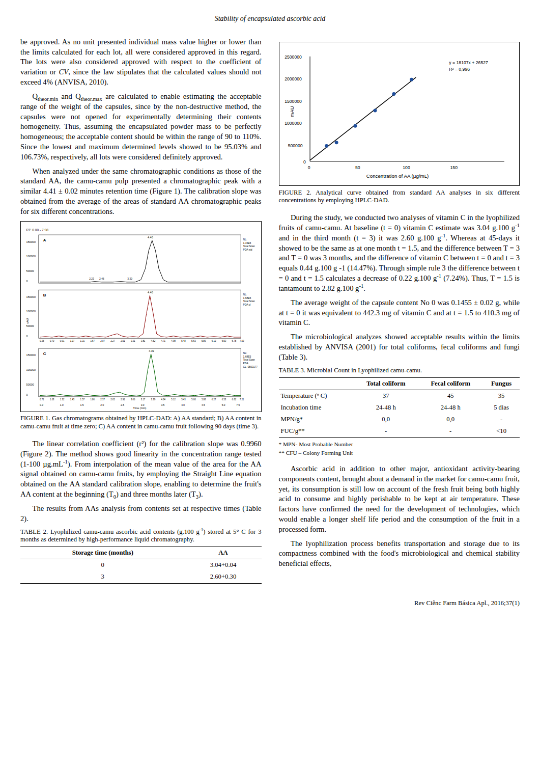Stability of encapsulated ascorbic acid
be approved. As no unit presented individual mass value higher or lower than the limits calculated for each lot, all were considered approved in this regard. The lots were also considered approved with respect to the coefficient of variation or CV, since the law stipulates that the calculated values should not exceed 4% (ANVISA, 2010).
Qtheor.min and Qtheor.max are calculated to enable estimating the acceptable range of the weight of the capsules, since by the non-destructive method, the capsules were not opened for experimentally determining their contents homogeneity. Thus, assuming the encapsulated powder mass to be perfectly homogeneous; the acceptable content should be within the range of 90 to 110%. Since the lowest and maximum determined levels showed to be 95.03% and 106.73%, respectively, all lots were considered definitely approved.
When analyzed under the same chromatographic conditions as those of the standard AA, the camu-camu pulp presented a chromatographic peak with a similar 4.41 ± 0.02 minutes retention time (Figure 1). The calibration slope was obtained from the average of the areas of standard AA chromatographic peaks for six different concentrations.
RT: 0.00 - 7.98 150000 100000 50000 0 A NL: 1.15E5 Total Scan PDA std 2.23 2.46 3.30 4.40 150000 100000 50000 0 B NL: 1.68E5 Total Scan PDA cl uAU 4.40 0.36 0.70 0.91 1.07 1.31 1.67 2.07 2.27 2.51 3.31 3.81 4.62 4.71 4.98 5.48 5.63 5.89 6.12 6.53 6.78 7.09 150000 100000 50000 0 C NL: 1.68E5 Total Scan PDA CL_0503177 4.39 0.72 1.03 1.32 1.43 1.57 1.86 2.37 2.65 2.92 3.06 3.17 3.39 4.84 5.12 5.43 5.60 5.88 6.27 6.53 6.82 7.21 0.0 1.0 1.5 2.0 2.5 3.0 3.5 4.0 4.5 5.0 7.5 Time (min)
FIGURE 1. Gas chromatograms obtained by HPLC-DAD: A) AA standard; B) AA content in camu-camu fruit at time zero; C) AA content in camu-camu fruit following 90 days (time 3).
The linear correlation coefficient (r²) for the calibration slope was 0.9960 (Figure 2). The method shows good linearity in the concentration range tested (1-100 µg.mL-1). From interpolation of the mean value of the area for the AA signal obtained on camu-camu fruits, by employing the Straight Line equation obtained on the AA standard calibration slope, enabling to determine the fruit's AA content at the beginning (T0) and three months later (T3).
The results from AAs analysis from contents set at respective times (Table 2).
TABLE 2. Lyophilized camu-camu ascorbic acid contents (g.100 g -1 ) stored at 5° C for 3 months as determined by high-performance liquid chromatography.
| Storage time (months) | AA |
| --- | --- |
| 0 | 3.04+0.04 |
| 3 | 2.60+0.30 |
2500000 2000000 1500000 1000000 500000 0 0 50 100 150 Concentration of AA (µg/mL) mAU y = 18107x + 26527 R² = 0,996
FIGURE 2. Analytical curve obtained from standard AA analyses in six different concentrations by employing HPLC-DAD.
During the study, we conducted two analyses of vitamin C in the lyophilized fruits of camu-camu. At baseline (t = 0) vitamin C estimate was 3.04 g.100 g-1 and in the third month (t = 3) it was 2.60 g.100 g-1. Whereas at 45-days it showed to be the same as at one month t = 1.5, and the difference between T = 3 and T = 0 was 3 months, and the difference of vitamin C between t = 0 and t = 3 equals 0.44 g.100 g -1 (14.47%). Through simple rule 3 the difference between t = 0 and t = 1.5 calculates a decrease of 0.22 g.100 g-1 (7.24%). Thus, T = 1.5 is tantamount to 2.82 g.100 g-1.
The average weight of the capsule content No 0 was 0.1455 ± 0.02 g, while at t = 0 it was equivalent to 442.3 mg of vitamin C and at t = 1.5 to 410.3 mg of vitamin C.
The microbiological analyzes showed acceptable results within the limits established by ANVISA (2001) for total coliforms, fecal coliforms and fungi (Table 3).
TABLE 3. Microbial Count in Lyophilized camu-camu.
| | Total coliform | Fecal coliform | Fungus |
| --- | --- | --- | --- |
| Temperature (º C) | 37 | 45 | 35 |
| Incubation time | 24-48 h | 24-48 h | 5 dias |
| MPN/g* | 0,0 | 0,0 | - |
| FUC/g** | - | - | <10 |
* MPN- Most Probable Number
** CFU – Colony Forming Unit
Ascorbic acid in addition to other major, antioxidant activity-bearing components content, brought about a demand in the market for camu-camu fruit, yet, its consumption is still low on account of the fresh fruit being both highly acid to consume and highly perishable to be kept at air temperature. These factors have confirmed the need for the development of technologies, which would enable a longer shelf life period and the consumption of the fruit in a processed form.
The lyophilization process benefits transportation and storage due to its compactness combined with the food's microbiological and chemical stability beneficial effects,
Rev Ciênc Farm Básica Apl., 2016;37(1)